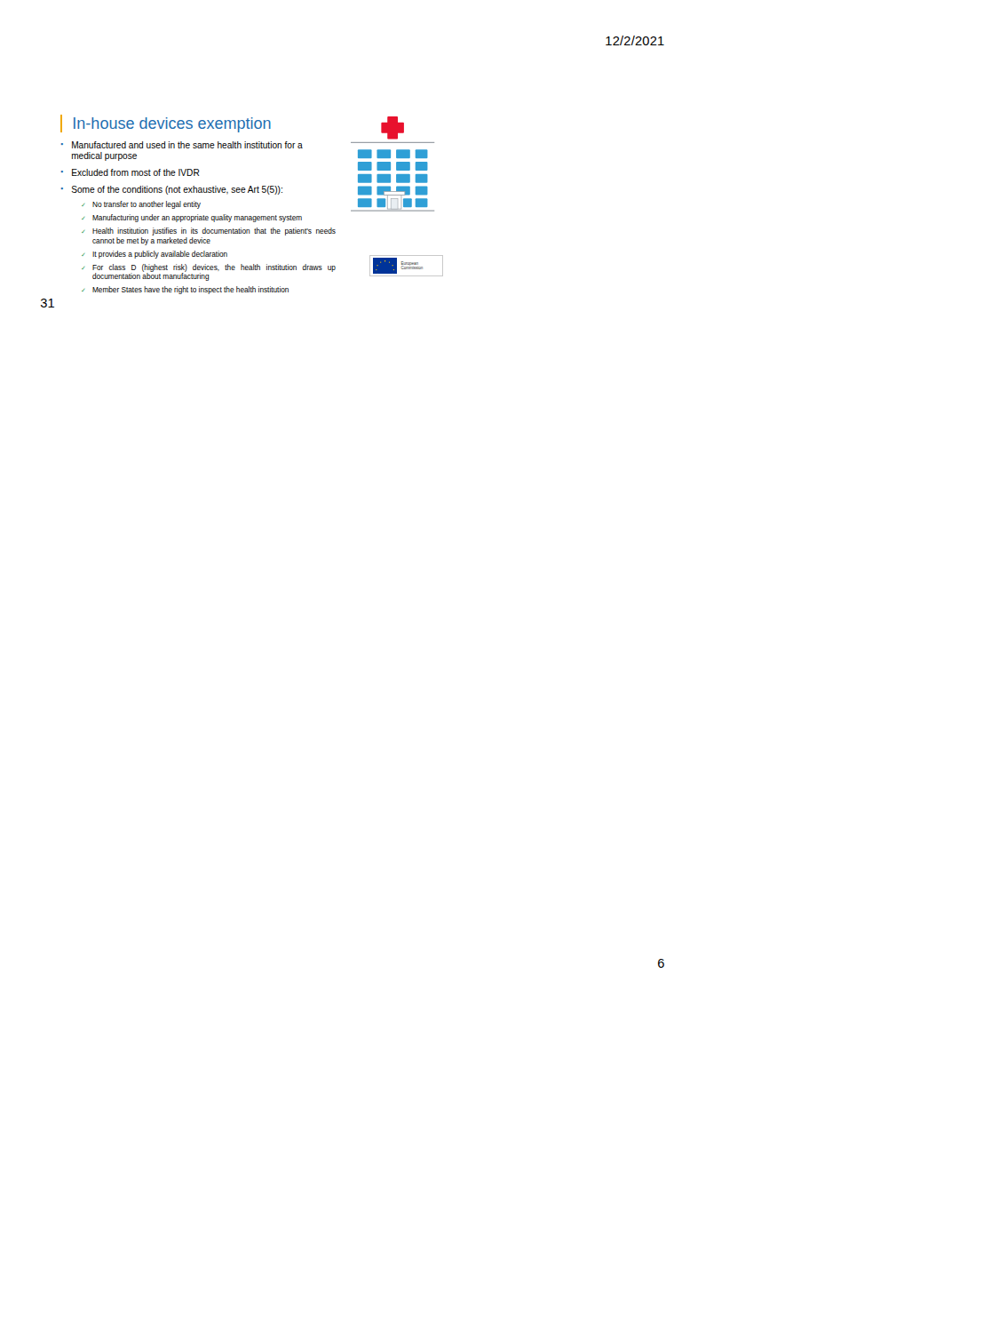12/2/2021
In-house devices exemption
Manufactured and used in the same health institution for a medical purpose
Excluded from most of the IVDR
Some of the conditions (not exhaustive, see Art 5(5)):
No transfer to another legal entity
Manufacturing under an appropriate quality management system
Health institution justifies in its documentation that the patient's needs cannot be met by a marketed device
It provides a publicly available declaration
For class D (highest risk) devices, the health institution draws up documentation about manufacturing
Member States have the right to inspect the health institution
European Commission
31
6